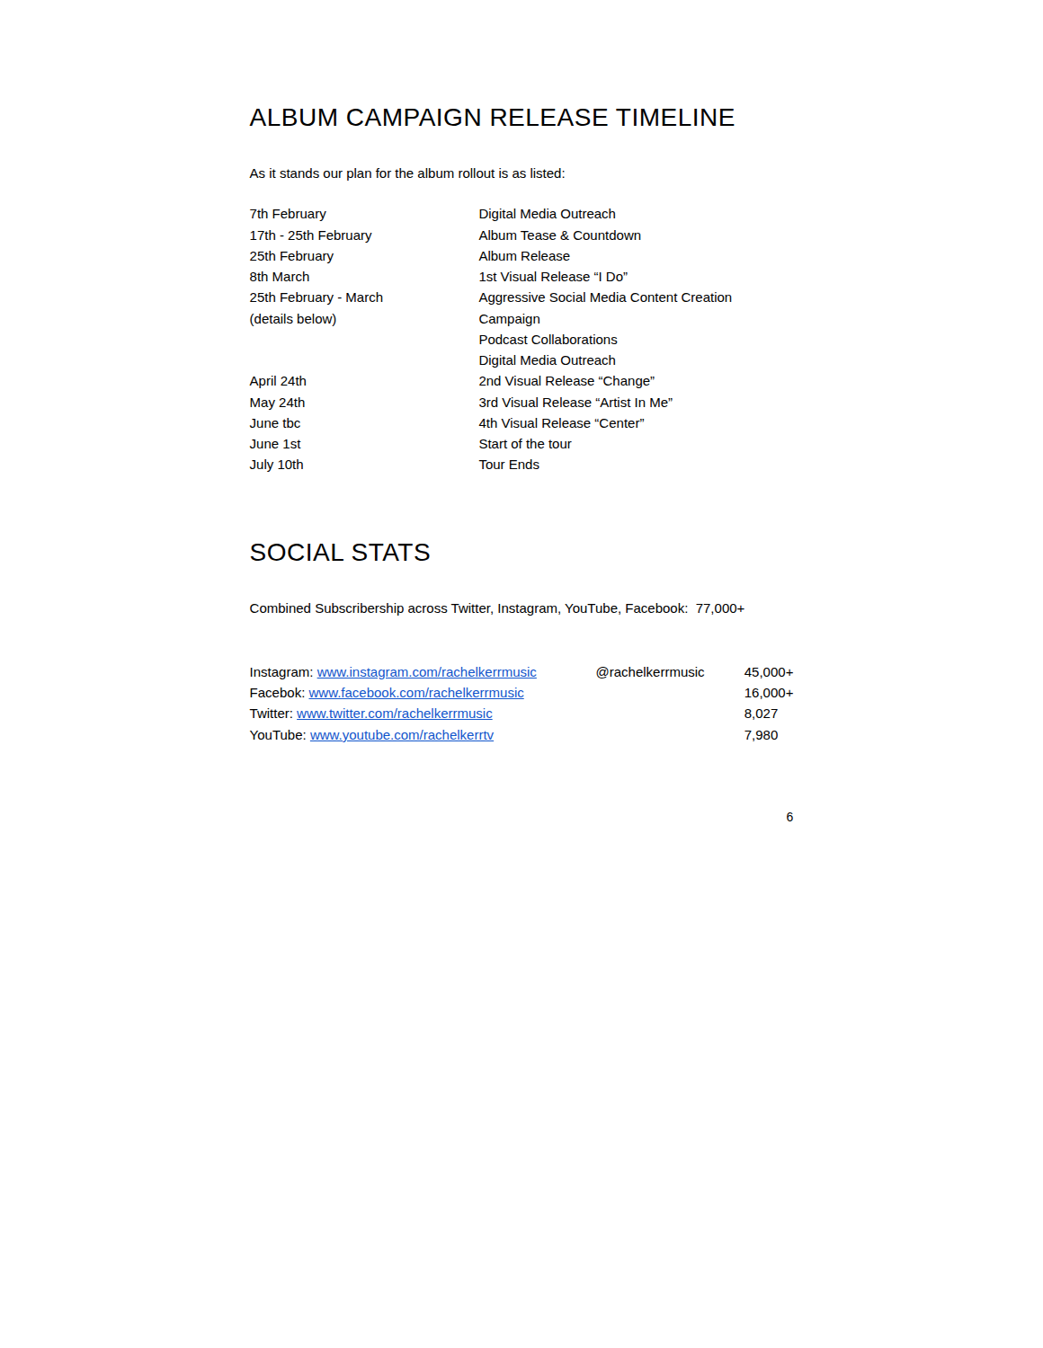ALBUM CAMPAIGN RELEASE TIMELINE
As it stands our plan for the album rollout is as listed:
| 7th February | Digital Media Outreach |
| 17th - 25th February | Album Tease & Countdown |
| 25th February | Album Release |
| 8th March | 1st Visual Release “I Do” |
| 25th February - March (details below) | Aggressive Social Media Content Creation Campaign |
| | Podcast Collaborations |
| | Digital Media Outreach |
| April 24th | 2nd Visual Release “Change” |
| May 24th | 3rd Visual Release “Artist In Me” |
| June tbc | 4th Visual Release “Center” |
| June 1st | Start of the tour |
| July 10th | Tour Ends |
SOCIAL STATS
Combined Subscribership across Twitter, Instagram, YouTube, Facebook: 77,000+
| Instagram: www.instagram.com/rachelkerrmusic | @rachelkerrmusic | 45,000+ |
| Facebok: www.facebook.com/rachelkerrmusic | | 16,000+ |
| Twitter: www.twitter.com/rachelkerrmusic | | 8,027 |
| YouTube: www.youtube.com/rachelkerrtv | | 7,980 |
6